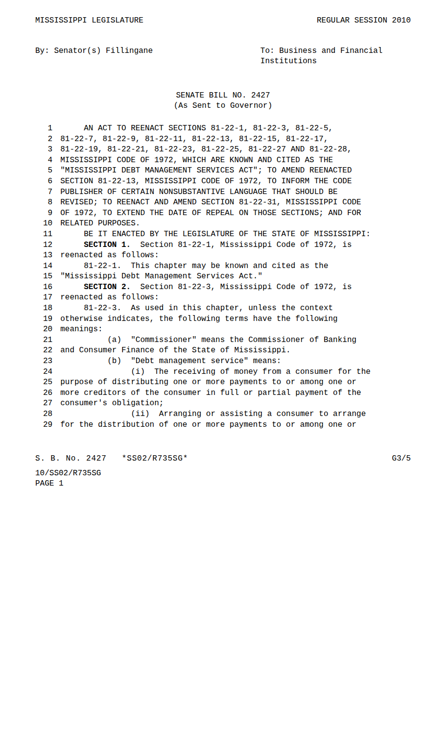MISSISSIPPI LEGISLATURE
REGULAR SESSION 2010
By: Senator(s) Fillingane
To: Business and Financial Institutions
SENATE BILL NO. 2427 (As Sent to Governor)
AN ACT TO REENACT SECTIONS 81-22-1, 81-22-3, 81-22-5,
81-22-7, 81-22-9, 81-22-11, 81-22-13, 81-22-15, 81-22-17,
81-22-19, 81-22-21, 81-22-23, 81-22-25, 81-22-27 AND 81-22-28,
MISSISSIPPI CODE OF 1972, WHICH ARE KNOWN AND CITED AS THE
"MISSISSIPPI DEBT MANAGEMENT SERVICES ACT"; TO AMEND REENACTED
SECTION 81-22-13, MISSISSIPPI CODE OF 1972, TO INFORM THE CODE
PUBLISHER OF CERTAIN NONSUBSTANTIVE LANGUAGE THAT SHOULD BE
REVISED; TO REENACT AND AMEND SECTION 81-22-31, MISSISSIPPI CODE
OF 1972, TO EXTEND THE DATE OF REPEAL ON THOSE SECTIONS; AND FOR
RELATED PURPOSES.
BE IT ENACTED BY THE LEGISLATURE OF THE STATE OF MISSISSIPPI:
SECTION 1. Section 81-22-1, Mississippi Code of 1972, is
reenacted as follows:
81-22-1. This chapter may be known and cited as the
"Mississippi Debt Management Services Act."
SECTION 2. Section 81-22-3, Mississippi Code of 1972, is
reenacted as follows:
81-22-3. As used in this chapter, unless the context
otherwise indicates, the following terms have the following
meanings:
(a) "Commissioner" means the Commissioner of Banking
and Consumer Finance of the State of Mississippi.
(b) "Debt management service" means:
(i) The receiving of money from a consumer for the
purpose of distributing one or more payments to or among one or
more creditors of the consumer in full or partial payment of the
consumer's obligation;
(ii) Arranging or assisting a consumer to arrange
for the distribution of one or more payments to or among one or
S. B. No. 2427 *SS02/R735SG*
G3/5
10/SS02/R735SG
PAGE 1